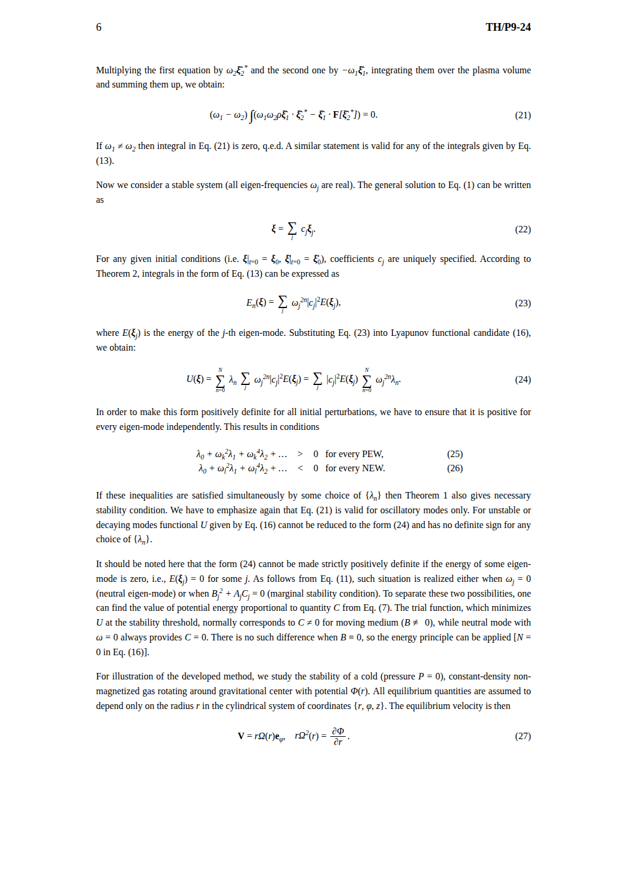6 TH/P9-24
Multiplying the first equation by ω2ξ̂2* and the second one by −ω1ξ̂1, integrating them over the plasma volume and summing them up, we obtain:
(ω1 − ω2) ∫(ω1ω2ρξ̂1 · ξ̂2* − ξ̂1 · F[ξ̂2*]) = 0.
(21)
If ω1 ≠ ω2 then integral in Eq. (21) is zero, q.e.d. A similar statement is valid for any of the integrals given by Eq. (13).
Now we consider a stable system (all eigen-frequencies ωj are real). The general solution to Eq. (1) can be written as
ξ = ∑j cj ξj.
(22)
For any given initial conditions (i.e. ξ|t=0 = ξ0, ξ̇|t=0 = ξ̇0), coefficients cj are uniquely specified. According to Theorem 2, integrals in the form of Eq. (13) can be expressed as
En(ξ) = ∑j ωj2n|cj|2E(ξj),
(23)
where E(ξj) is the energy of the j-th eigen-mode. Substituting Eq. (23) into Lyapunov functional candidate (16), we obtain:
U(ξ) = N∑n=0 λn ∑j ωj2n|cj|2E(ξj) = ∑j |cj|2E(ξj) N∑n=0 ωj2nλn.
(24)
In order to make this form positively definite for all initial perturbations, we have to ensure that it is positive for every eigen-mode independently. This results in conditions
λ0 + ωk2λ1 + ωk4λ2 + … > 0 for every PEW, (25)
λ0 + ωl2λ1 + ωl4λ2 + … < 0 for every NEW. (26)
If these inequalities are satisfied simultaneously by some choice of {λn} then Theorem 1 also gives necessary stability condition. We have to emphasize again that Eq. (21) is valid for oscillatory modes only. For unstable or decaying modes functional U given by Eq. (16) cannot be reduced to the form (24) and has no definite sign for any choice of {λn}.
It should be noted here that the form (24) cannot be made strictly positively definite if the energy of some eigen-mode is zero, i.e., E(ξj) = 0 for some j. As follows from Eq. (11), such situation is realized either when ωj = 0 (neutral eigen-mode) or when Bj2 + AjCj = 0 (marginal stability condition). To separate these two possibilities, one can find the value of potential energy proportional to quantity C from Eq. (7). The trial function, which minimizes U at the stability threshold, normally corresponds to C ≠ 0 for moving medium (B ≢ 0), while neutral mode with ω = 0 always provides C = 0. There is no such difference when B ≡ 0, so the energy principle can be applied [N = 0 in Eq. (16)].
For illustration of the developed method, we study the stability of a cold (pressure P = 0), constant-density non-magnetized gas rotating around gravitational center with potential Φ(r). All equilibrium quantities are assumed to depend only on the radius r in the cylindrical system of coordinates {r, φ, z}. The equilibrium velocity is then
V = rΩ(r)eφ, rΩ2(r) = ∂Φ∂r.
(27)